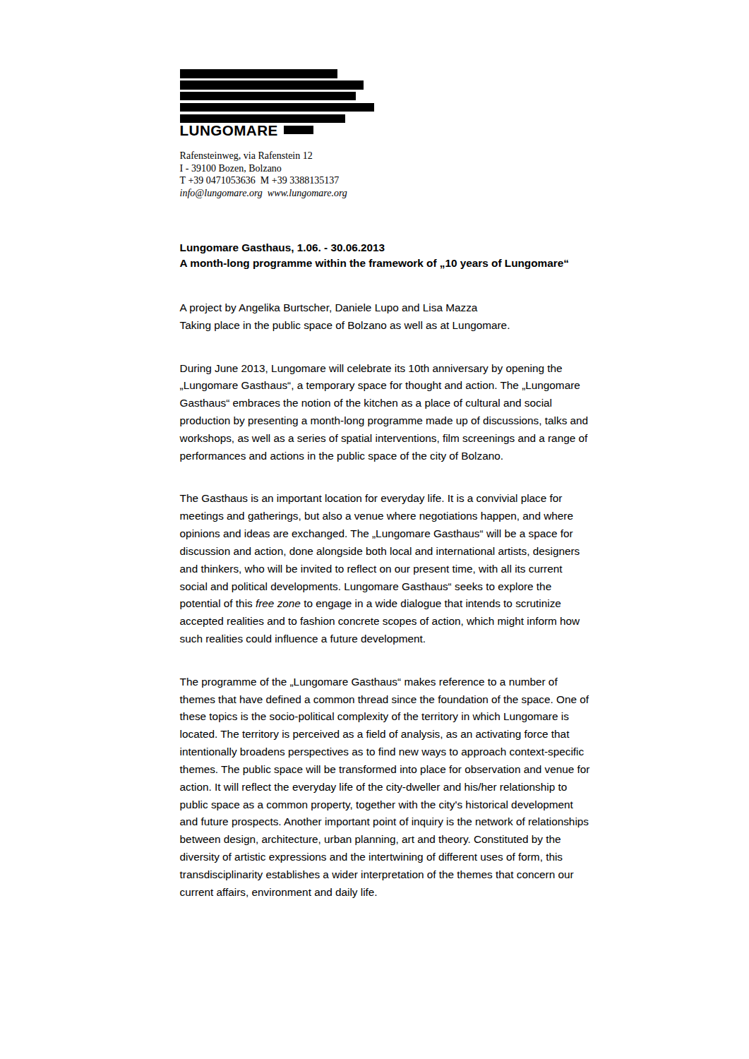LUNGOMARE
Rafensteinweg, via Rafenstein 12
I - 39100 Bozen, Bolzano
T +39 0471053636 M +39 3388135137
info@lungomare.org www.lungomare.org
Lungomare Gasthaus, 1.06. - 30.06.2013
A month-long programme within the framework of „10 years of Lungomare“
A project by Angelika Burtscher, Daniele Lupo and Lisa Mazza
Taking place in the public space of Bolzano as well as at Lungomare.
During June 2013, Lungomare will celebrate its 10th anniversary by opening the „Lungomare Gasthaus“, a temporary space for thought and action. The „Lungomare Gasthaus“ embraces the notion of the kitchen as a place of cultural and social production by presenting a month-long programme made up of discussions, talks and workshops, as well as a series of spatial interventions, film screenings and a range of performances and actions in the public space of the city of Bolzano.
The Gasthaus is an important location for everyday life. It is a convivial place for meetings and gatherings, but also a venue where negotiations happen, and where opinions and ideas are exchanged. The „Lungomare Gasthaus“ will be a space for discussion and action, done alongside both local and international artists, designers and thinkers, who will be invited to reflect on our present time, with all its current social and political developments. Lungomare Gasthaus“ seeks to explore the potential of this free zone to engage in a wide dialogue that intends to scrutinize accepted realities and to fashion concrete scopes of action, which might inform how such realities could influence a future development.
The programme of the „Lungomare Gasthaus“ makes reference to a number of themes that have defined a common thread since the foundation of the space. One of these topics is the socio-political complexity of the territory in which Lungomare is located. The territory is perceived as a field of analysis, as an activating force that intentionally broadens perspectives as to find new ways to approach context-specific themes. The public space will be transformed into place for observation and venue for action. It will reflect the everyday life of the city-dweller and his/her relationship to public space as a common property, together with the city's historical development and future prospects. Another important point of inquiry is the network of relationships between design, architecture, urban planning, art and theory. Constituted by the diversity of artistic expressions and the intertwining of different uses of form, this transdisciplinarity establishes a wider interpretation of the themes that concern our current affairs, environment and daily life.